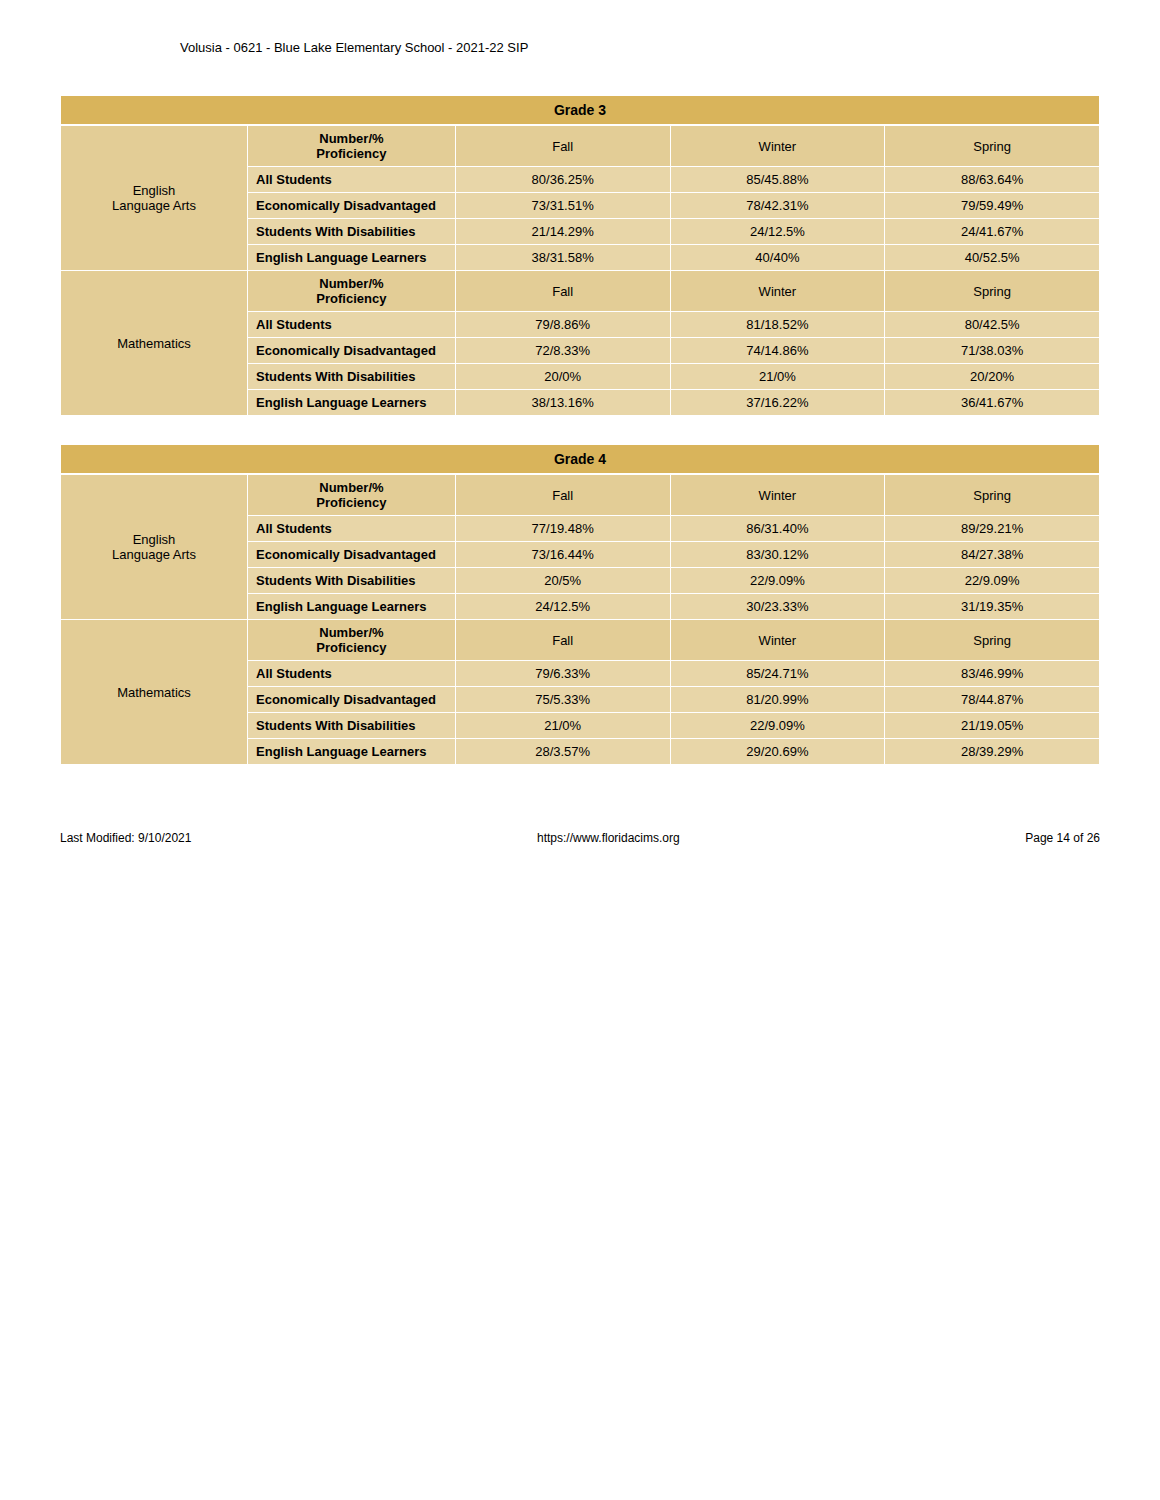Volusia - 0621 - Blue Lake Elementary School - 2021-22 SIP
Grade 3
| English Language Arts | Number/% Proficiency | Fall | Winter | Spring |
| All Students | 80/36.25% | 85/45.88% | 88/63.64% |
| Economically Disadvantaged | 73/31.51% | 78/42.31% | 79/59.49% |
| Students With Disabilities | 21/14.29% | 24/12.5% | 24/41.67% |
| English Language Learners | 38/31.58% | 40/40% | 40/52.5% |
| Mathematics | Number/% Proficiency | Fall | Winter | Spring |
| All Students | 79/8.86% | 81/18.52% | 80/42.5% |
| Economically Disadvantaged | 72/8.33% | 74/14.86% | 71/38.03% |
| Students With Disabilities | 20/0% | 21/0% | 20/20% |
| English Language Learners | 38/13.16% | 37/16.22% | 36/41.67% |
Grade 4
| English Language Arts | Number/% Proficiency | Fall | Winter | Spring |
| All Students | 77/19.48% | 86/31.40% | 89/29.21% |
| Economically Disadvantaged | 73/16.44% | 83/30.12% | 84/27.38% |
| Students With Disabilities | 20/5% | 22/9.09% | 22/9.09% |
| English Language Learners | 24/12.5% | 30/23.33% | 31/19.35% |
| Mathematics | Number/% Proficiency | Fall | Winter | Spring |
| All Students | 79/6.33% | 85/24.71% | 83/46.99% |
| Economically Disadvantaged | 75/5.33% | 81/20.99% | 78/44.87% |
| Students With Disabilities | 21/0% | 22/9.09% | 21/19.05% |
| English Language Learners | 28/3.57% | 29/20.69% | 28/39.29% |
Last Modified: 9/10/2021 https://www.floridacims.org Page 14 of 26